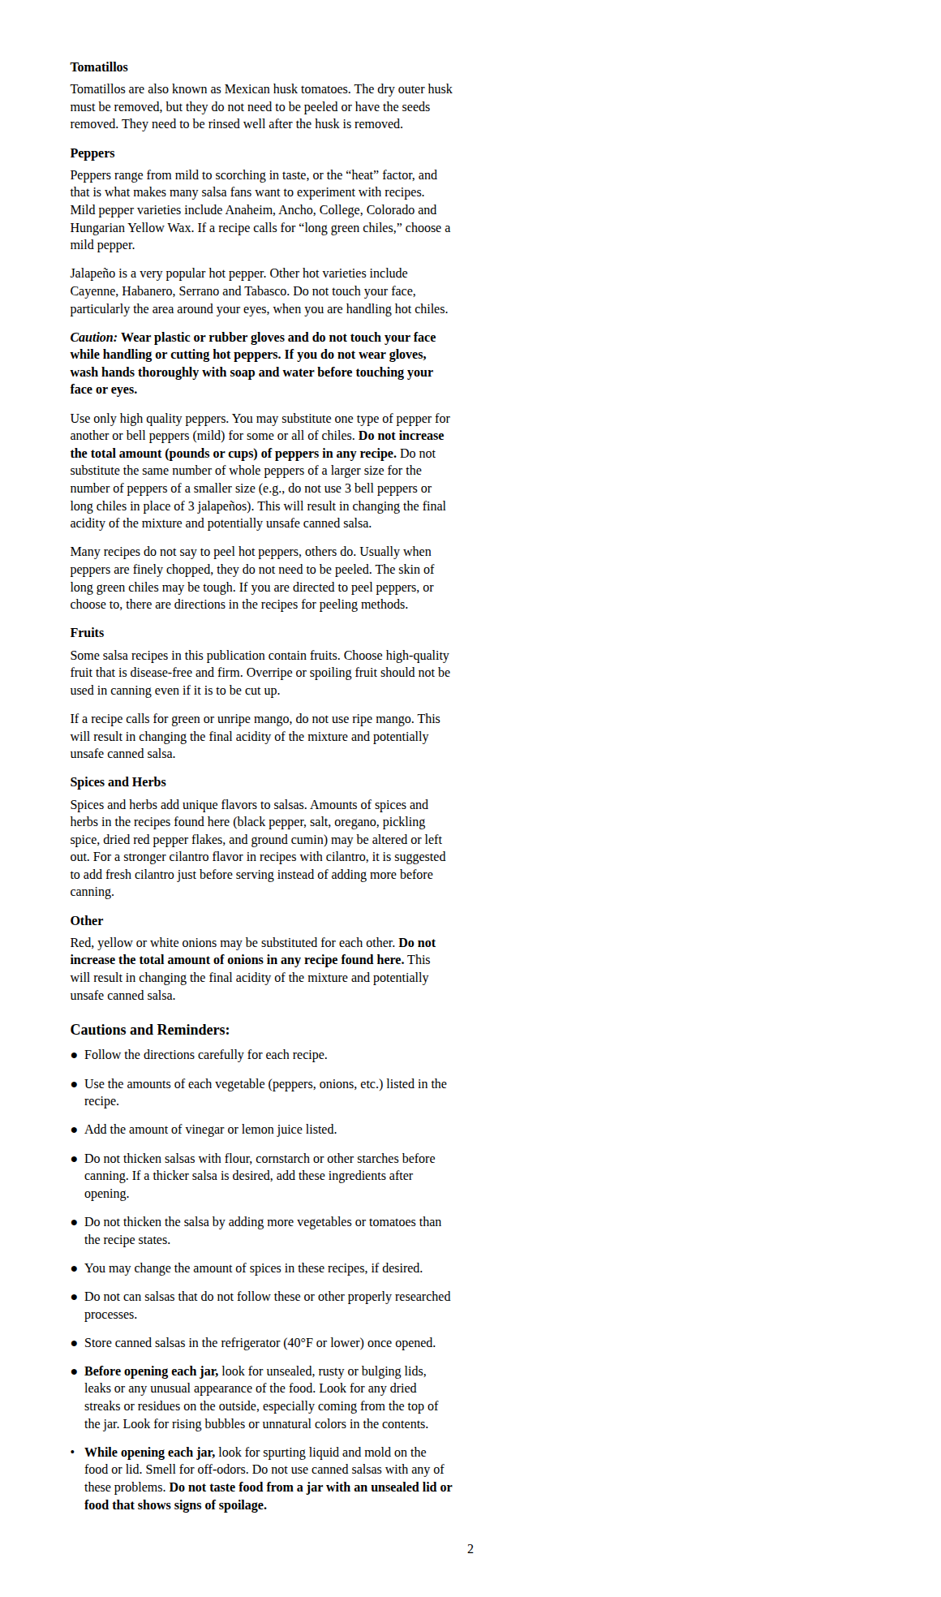Tomatillos
Tomatillos are also known as Mexican husk tomatoes. The dry outer husk must be removed, but they do not need to be peeled or have the seeds removed. They need to be rinsed well after the husk is removed.
Peppers
Peppers range from mild to scorching in taste, or the “heat” factor, and that is what makes many salsa fans want to experiment with recipes. Mild pepper varieties include Anaheim, Ancho, College, Colorado and Hungarian Yellow Wax. If a recipe calls for “long green chiles,” choose a mild pepper.
Jalapeño is a very popular hot pepper. Other hot varieties include Cayenne, Habanero, Serrano and Tabasco. Do not touch your face, particularly the area around your eyes, when you are handling hot chiles.
Caution: Wear plastic or rubber gloves and do not touch your face while handling or cutting hot peppers. If you do not wear gloves, wash hands thoroughly with soap and water before touching your face or eyes.
Use only high quality peppers. You may substitute one type of pepper for another or bell peppers (mild) for some or all of chiles. Do not increase the total amount (pounds or cups) of peppers in any recipe. Do not substitute the same number of whole peppers of a larger size for the number of peppers of a smaller size (e.g., do not use 3 bell peppers or long chiles in place of 3 jalapeños). This will result in changing the final acidity of the mixture and potentially unsafe canned salsa.
Many recipes do not say to peel hot peppers, others do. Usually when peppers are finely chopped, they do not need to be peeled. The skin of long green chiles may be tough. If you are directed to peel peppers, or choose to, there are directions in the recipes for peeling methods.
Fruits
Some salsa recipes in this publication contain fruits. Choose high-quality fruit that is disease-free and firm. Overripe or spoiling fruit should not be used in canning even if it is to be cut up.
If a recipe calls for green or unripe mango, do not use ripe mango. This will result in changing the final acidity of the mixture and potentially unsafe canned salsa.
Spices and Herbs
Spices and herbs add unique flavors to salsas. Amounts of spices and herbs in the recipes found here (black pepper, salt, oregano, pickling spice, dried red pepper flakes, and ground cumin) may be altered or left out. For a stronger cilantro flavor in recipes with cilantro, it is suggested to add fresh cilantro just before serving instead of adding more before canning.
Other
Red, yellow or white onions may be substituted for each other. Do not increase the total amount of onions in any recipe found here. This will result in changing the final acidity of the mixture and potentially unsafe canned salsa.
Cautions and Reminders:
●Follow the directions carefully for each recipe.
●Use the amounts of each vegetable (peppers, onions, etc.) listed in the recipe.
●Add the amount of vinegar or lemon juice listed.
●Do not thicken salsas with flour, cornstarch or other starches before canning. If a thicker salsa is desired, add these ingredients after opening.
●Do not thicken the salsa by adding more vegetables or tomatoes than the recipe states.
●You may change the amount of spices in these recipes, if desired.
●Do not can salsas that do not follow these or other properly researched processes.
●Store canned salsas in the refrigerator (40°F or lower) once opened.
●Before opening each jar, look for unsealed, rusty or bulging lids, leaks or any unusual appearance of the food. Look for any dried streaks or residues on the outside, especially coming from the top of the jar. Look for rising bubbles or unnatural colors in the contents.
•While opening each jar, look for spurting liquid and mold on the food or lid. Smell for off-odors. Do not use canned salsas with any of these problems. Do not taste food from a jar with an unsealed lid or food that shows signs of spoilage.
2